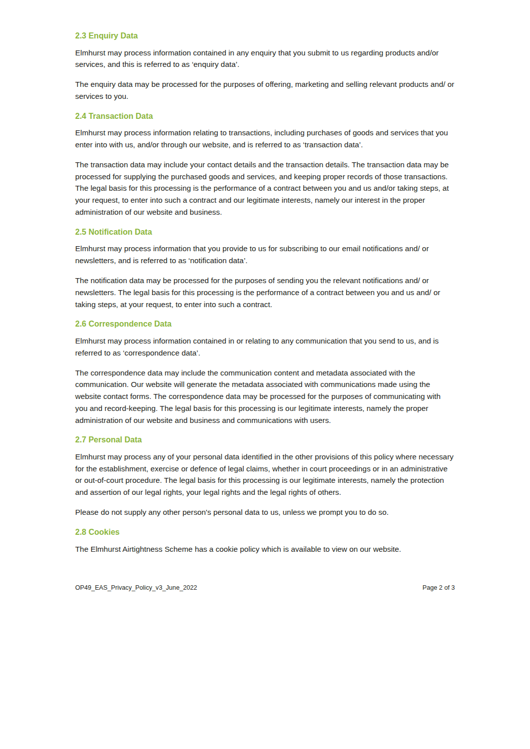2.3 Enquiry Data
Elmhurst may process information contained in any enquiry that you submit to us regarding products and/or services, and this is referred to as ‘enquiry data’.
The enquiry data may be processed for the purposes of offering, marketing and selling relevant products and/ or services to you.
2.4 Transaction Data
Elmhurst may process information relating to transactions, including purchases of goods and services that you enter into with us, and/or through our website, and is referred to as ‘transaction data’.
The transaction data may include your contact details and the transaction details. The transaction data may be processed for supplying the purchased goods and services, and keeping proper records of those transactions. The legal basis for this processing is the performance of a contract between you and us and/or taking steps, at your request, to enter into such a contract and our legitimate interests, namely our interest in the proper administration of our website and business.
2.5 Notification Data
Elmhurst may process information that you provide to us for subscribing to our email notifications and/ or newsletters, and is referred to as ‘notification data’.
The notification data may be processed for the purposes of sending you the relevant notifications and/ or newsletters. The legal basis for this processing is the performance of a contract between you and us and/ or taking steps, at your request, to enter into such a contract.
2.6 Correspondence Data
Elmhurst may process information contained in or relating to any communication that you send to us, and is referred to as ‘correspondence data’.
The correspondence data may include the communication content and metadata associated with the communication. Our website will generate the metadata associated with communications made using the website contact forms. The correspondence data may be processed for the purposes of communicating with you and record-keeping. The legal basis for this processing is our legitimate interests, namely the proper administration of our website and business and communications with users.
2.7 Personal Data
Elmhurst may process any of your personal data identified in the other provisions of this policy where necessary for the establishment, exercise or defence of legal claims, whether in court proceedings or in an administrative or out-of-court procedure. The legal basis for this processing is our legitimate interests, namely the protection and assertion of our legal rights, your legal rights and the legal rights of others.
Please do not supply any other person's personal data to us, unless we prompt you to do so.
2.8 Cookies
The Elmhurst Airtightness Scheme has a cookie policy which is available to view on our website.
OP49_EAS_Privacy_Policy_v3_June_2022 Page 2 of 3